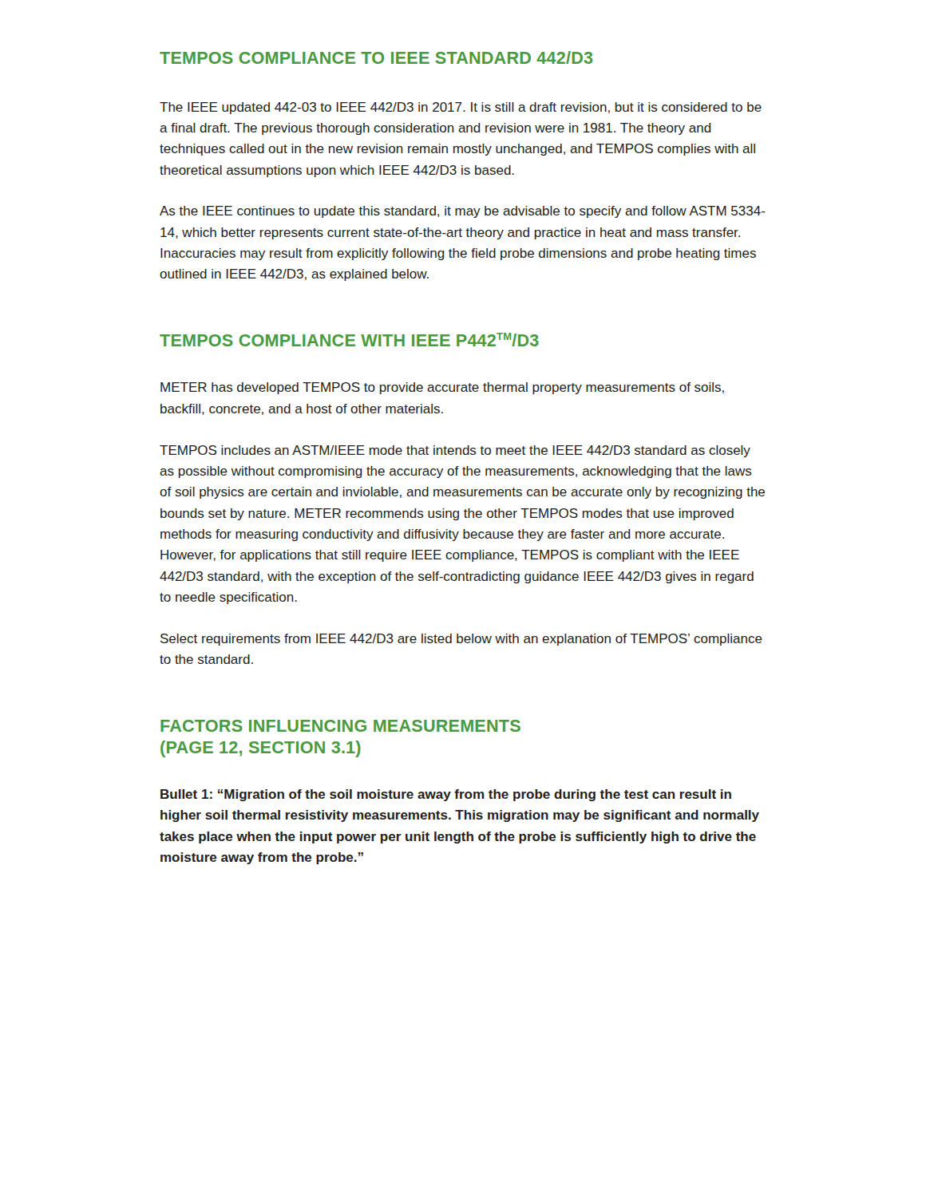TEMPOS Compliance to IEEE Standard 442/D3
The IEEE updated 442-03 to IEEE 442/D3 in 2017. It is still a draft revision, but it is considered to be a final draft. The previous thorough consideration and revision were in 1981. The theory and techniques called out in the new revision remain mostly unchanged, and TEMPOS complies with all theoretical assumptions upon which IEEE 442/D3 is based.
As the IEEE continues to update this standard, it may be advisable to specify and follow ASTM 5334-14, which better represents current state-of-the-art theory and practice in heat and mass transfer. Inaccuracies may result from explicitly following the field probe dimensions and probe heating times outlined in IEEE 442/D3, as explained below.
TEMPOS Compliance with IEEE P442TM/D3
METER has developed TEMPOS to provide accurate thermal property measurements of soils, backfill, concrete, and a host of other materials.
TEMPOS includes an ASTM/IEEE mode that intends to meet the IEEE 442/D3 standard as closely as possible without compromising the accuracy of the measurements, acknowledging that the laws of soil physics are certain and inviolable, and measurements can be accurate only by recognizing the bounds set by nature. METER recommends using the other TEMPOS modes that use improved methods for measuring conductivity and diffusivity because they are faster and more accurate. However, for applications that still require IEEE compliance, TEMPOS is compliant with the IEEE 442/D3 standard, with the exception of the self-contradicting guidance IEEE 442/D3 gives in regard to needle specification.
Select requirements from IEEE 442/D3 are listed below with an explanation of TEMPOS’ compliance to the standard.
Factors Influencing Measurements
(Page 12, Section 3.1)
Bullet 1: “Migration of the soil moisture away from the probe during the test can result in higher soil thermal resistivity measurements. This migration may be significant and normally takes place when the input power per unit length of the probe is sufficiently high to drive the moisture away from the probe.”